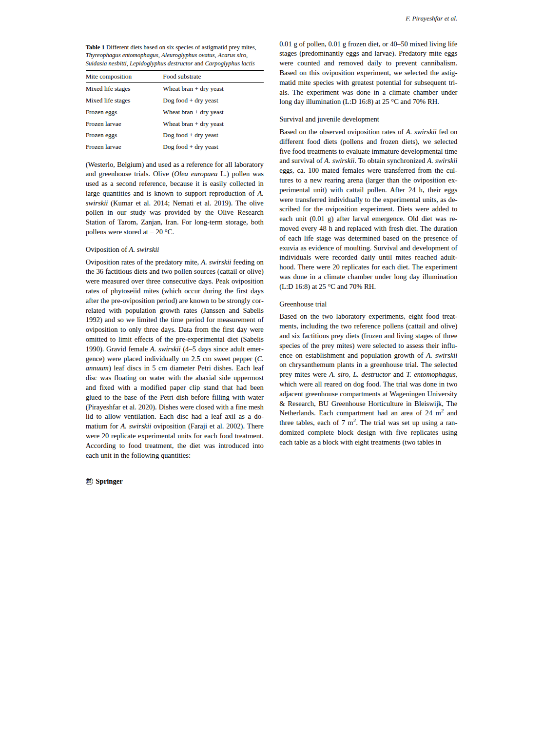F. Pirayeshfar et al.
Table 1 Different diets based on six species of astigmatid prey mites, Thyreophagus entomophagus , Aleuroglyphus ovatus , Acarus siro , Suidasia nesbitti , Lepidoglyphus destructor and Carpoglyphus lactis
| Mite composition | Food substrate |
| --- | --- |
| Mixed life stages | Wheat bran + dry yeast |
| Mixed life stages | Dog food + dry yeast |
| Frozen eggs | Wheat bran + dry yeast |
| Frozen larvae | Wheat bran + dry yeast |
| Frozen eggs | Dog food + dry yeast |
| Frozen larvae | Dog food + dry yeast |
(Westerlo, Belgium) and used as a reference for all laboratory and greenhouse trials. Olive (Olea europaea L.) pollen was used as a second reference, because it is easily collected in large quantities and is known to support reproduction of A. swirskii (Kumar et al. 2014; Nemati et al. 2019). The olive pollen in our study was provided by the Olive Research Station of Tarom, Zanjan, Iran. For long-term storage, both pollens were stored at − 20 °C.
Oviposition of A. swirskii
Oviposition rates of the predatory mite, A. swirskii feeding on the 36 factitious diets and two pollen sources (cattail or olive) were measured over three consecutive days. Peak oviposition rates of phytoseiid mites (which occur during the first days after the pre-oviposition period) are known to be strongly correlated with population growth rates (Janssen and Sabelis 1992) and so we limited the time period for measurement of oviposition to only three days. Data from the first day were omitted to limit effects of the pre-experimental diet (Sabelis 1990). Gravid female A. swirskii (4–5 days since adult emergence) were placed individually on 2.5 cm sweet pepper (C. annuum) leaf discs in 5 cm diameter Petri dishes. Each leaf disc was floating on water with the abaxial side uppermost and fixed with a modified paper clip stand that had been glued to the base of the Petri dish before filling with water (Pirayeshfar et al. 2020). Dishes were closed with a fine mesh lid to allow ventilation. Each disc had a leaf axil as a domatium for A. swirskii oviposition (Faraji et al. 2002). There were 20 replicate experimental units for each food treatment. According to food treatment, the diet was introduced into each unit in the following quantities:
0.01 g of pollen, 0.01 g frozen diet, or 40–50 mixed living life stages (predominantly eggs and larvae). Predatory mite eggs were counted and removed daily to prevent cannibalism. Based on this oviposition experiment, we selected the astigmatid mite species with greatest potential for subsequent trials. The experiment was done in a climate chamber under long day illumination (L:D 16:8) at 25 °C and 70% RH.
Survival and juvenile development
Based on the observed oviposition rates of A. swirskii fed on different food diets (pollens and frozen diets), we selected five food treatments to evaluate immature developmental time and survival of A. swirskii. To obtain synchronized A. swirskii eggs, ca. 100 mated females were transferred from the cultures to a new rearing arena (larger than the oviposition experimental unit) with cattail pollen. After 24 h, their eggs were transferred individually to the experimental units, as described for the oviposition experiment. Diets were added to each unit (0.01 g) after larval emergence. Old diet was removed every 48 h and replaced with fresh diet. The duration of each life stage was determined based on the presence of exuvia as evidence of moulting. Survival and development of individuals were recorded daily until mites reached adulthood. There were 20 replicates for each diet. The experiment was done in a climate chamber under long day illumination (L:D 16:8) at 25 °C and 70% RH.
Greenhouse trial
Based on the two laboratory experiments, eight food treatments, including the two reference pollens (cattail and olive) and six factitious prey diets (frozen and living stages of three species of the prey mites) were selected to assess their influence on establishment and population growth of A. swirskii on chrysanthemum plants in a greenhouse trial. The selected prey mites were A. siro, L. destructor and T. entomophagus, which were all reared on dog food. The trial was done in two adjacent greenhouse compartments at Wageningen University & Research, BU Greenhouse Horticulture in Bleiswijk, The Netherlands. Each compartment had an area of 24 m2 and three tables, each of 7 m2. The trial was set up using a randomized complete block design with five replicates using each table as a block with eight treatments (two tables in
⚄Springer